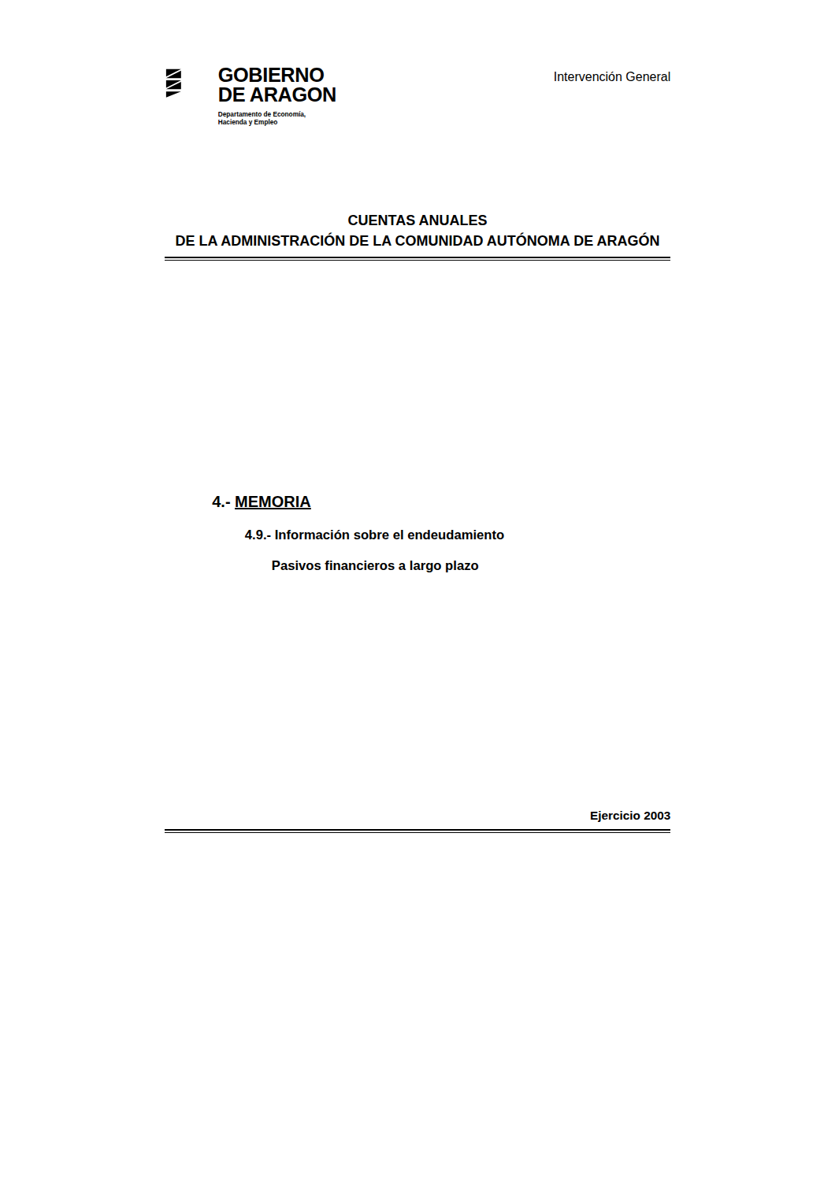GOBIERNO DE ARAGON Departamento de Economía,
Hacienda y Empleo
Intervención General
CUENTAS ANUALES
DE LA ADMINISTRACIÓN DE LA COMUNIDAD AUTÓNOMA DE ARAGÓN
4.- MEMORIA
4.9.- Información sobre el endeudamiento
Pasivos financieros a largo plazo
Ejercicio 2003